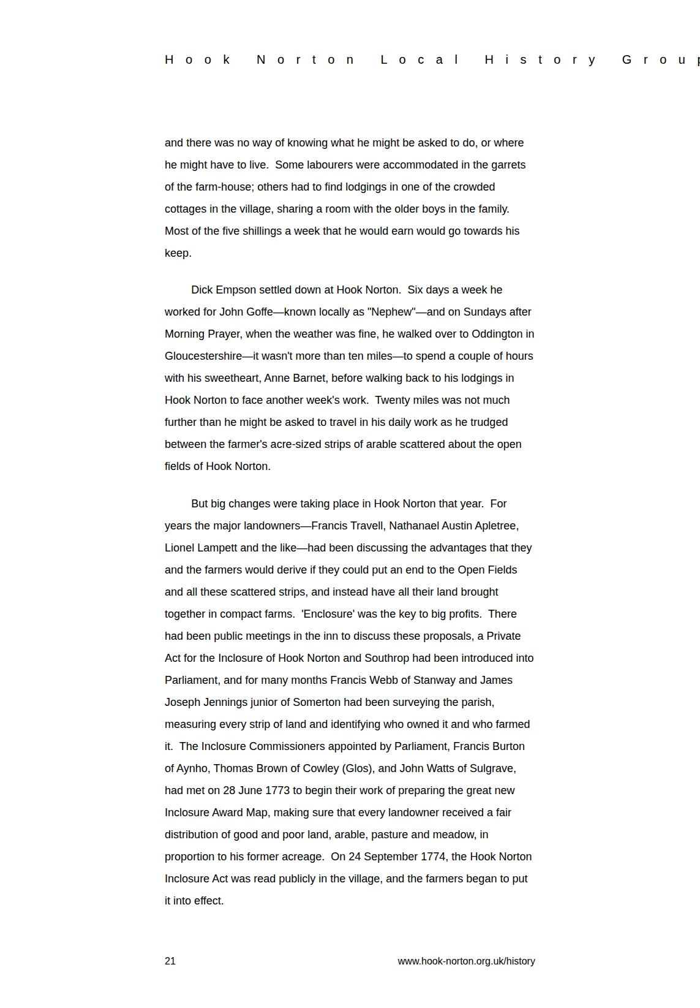H o o k N o r t o n L o c a l H i s t o r y G r o u p
and there was no way of knowing what he might be asked to do, or where he might have to live. Some labourers were accommodated in the garrets of the farm-house; others had to find lodgings in one of the crowded cottages in the village, sharing a room with the older boys in the family. Most of the five shillings a week that he would earn would go towards his keep.
Dick Empson settled down at Hook Norton. Six days a week he worked for John Goffe—known locally as "Nephew"—and on Sundays after Morning Prayer, when the weather was fine, he walked over to Oddington in Gloucestershire—it wasn't more than ten miles—to spend a couple of hours with his sweetheart, Anne Barnet, before walking back to his lodgings in Hook Norton to face another week's work. Twenty miles was not much further than he might be asked to travel in his daily work as he trudged between the farmer's acre-sized strips of arable scattered about the open fields of Hook Norton.
But big changes were taking place in Hook Norton that year. For years the major landowners—Francis Travell, Nathanael Austin Apletree, Lionel Lampett and the like—had been discussing the advantages that they and the farmers would derive if they could put an end to the Open Fields and all these scattered strips, and instead have all their land brought together in compact farms. 'Enclosure' was the key to big profits. There had been public meetings in the inn to discuss these proposals, a Private Act for the Inclosure of Hook Norton and Southrop had been introduced into Parliament, and for many months Francis Webb of Stanway and James Joseph Jennings junior of Somerton had been surveying the parish, measuring every strip of land and identifying who owned it and who farmed it. The Inclosure Commissioners appointed by Parliament, Francis Burton of Aynho, Thomas Brown of Cowley (Glos), and John Watts of Sulgrave, had met on 28 June 1773 to begin their work of preparing the great new Inclosure Award Map, making sure that every landowner received a fair distribution of good and poor land, arable, pasture and meadow, in proportion to his former acreage. On 24 September 1774, the Hook Norton Inclosure Act was read publicly in the village, and the farmers began to put it into effect.
21
www.hook-norton.org.uk/history